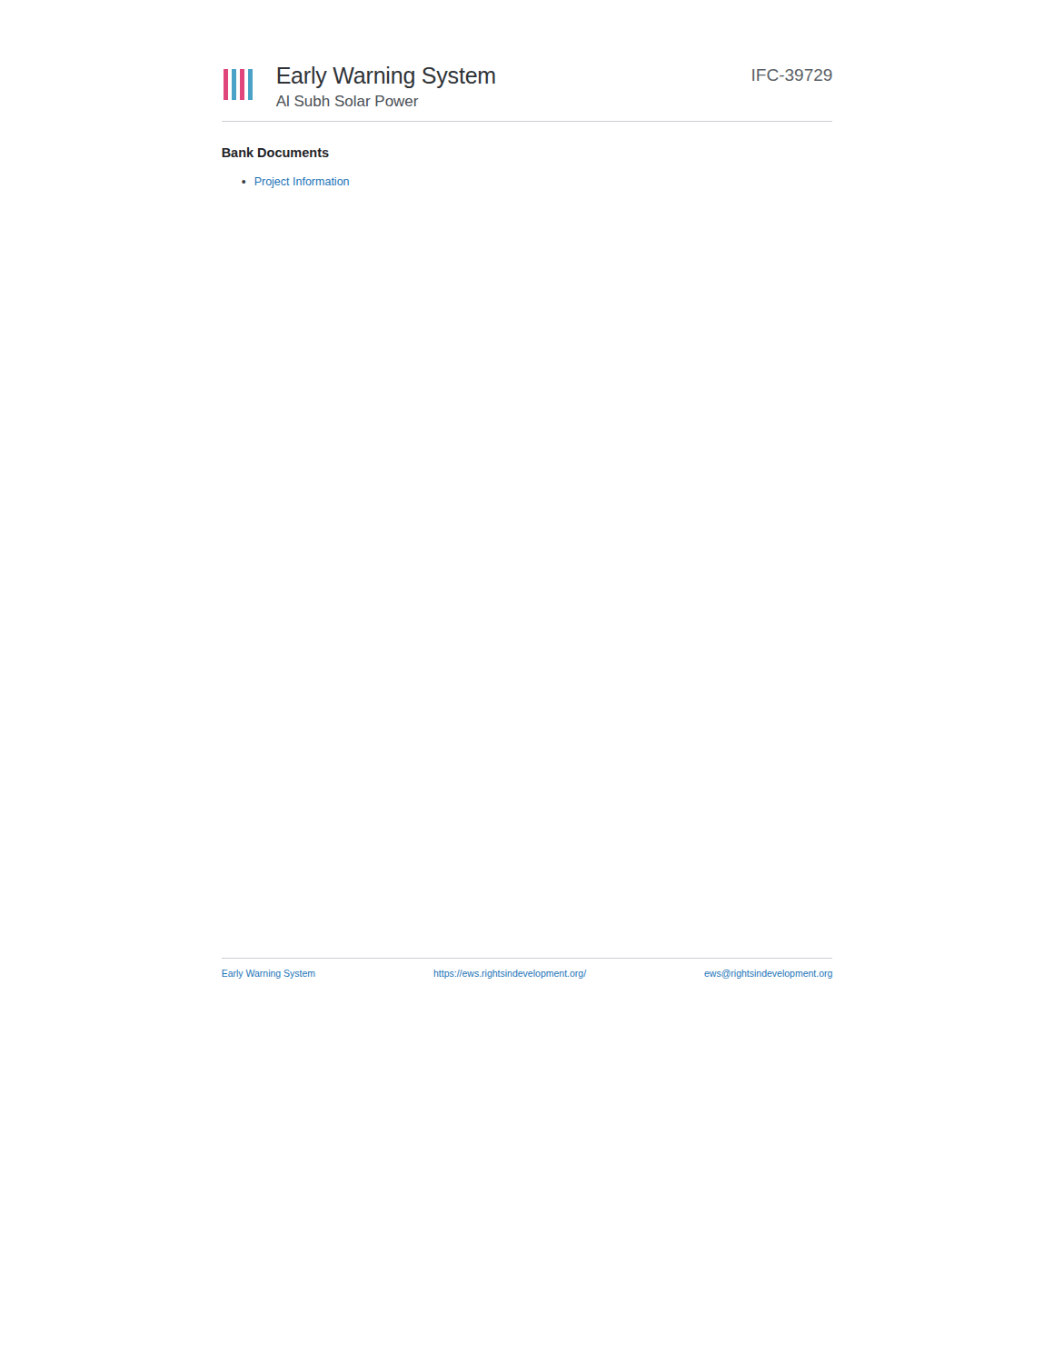Early Warning System
Al Subh Solar Power
IFC-39729
Bank Documents
Project Information
Early Warning System https://ews.rightsindevelopment.org/ ews@rightsindevelopment.org